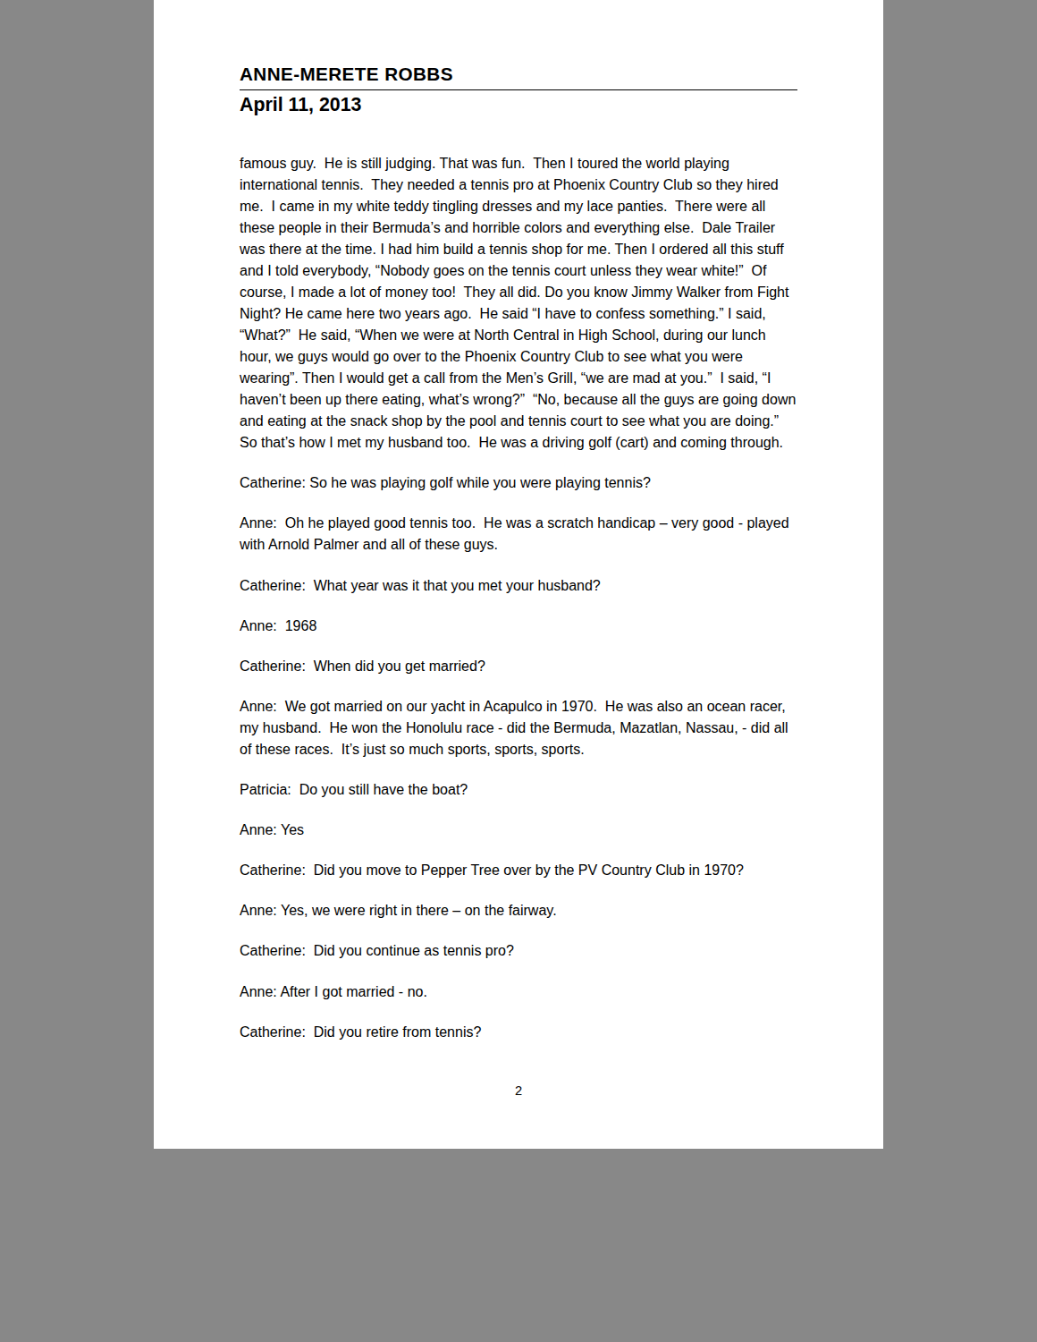ANNE-MERETE ROBBS
April 11, 2013
famous guy. He is still judging. That was fun. Then I toured the world playing international tennis. They needed a tennis pro at Phoenix Country Club so they hired me. I came in my white teddy tingling dresses and my lace panties. There were all these people in their Bermuda’s and horrible colors and everything else. Dale Trailer was there at the time. I had him build a tennis shop for me. Then I ordered all this stuff and I told everybody, “Nobody goes on the tennis court unless they wear white!” Of course, I made a lot of money too! They all did. Do you know Jimmy Walker from Fight Night? He came here two years ago. He said “I have to confess something.” I said, “What?” He said, “When we were at North Central in High School, during our lunch hour, we guys would go over to the Phoenix Country Club to see what you were wearing”. Then I would get a call from the Men’s Grill, “we are mad at you.” I said, “I haven’t been up there eating, what’s wrong?” “No, because all the guys are going down and eating at the snack shop by the pool and tennis court to see what you are doing.” So that’s how I met my husband too. He was a driving golf (cart) and coming through.
Catherine: So he was playing golf while you were playing tennis?
Anne: Oh he played good tennis too. He was a scratch handicap – very good - played with Arnold Palmer and all of these guys.
Catherine: What year was it that you met your husband?
Anne: 1968
Catherine: When did you get married?
Anne: We got married on our yacht in Acapulco in 1970. He was also an ocean racer, my husband. He won the Honolulu race - did the Bermuda, Mazatlan, Nassau, - did all of these races. It’s just so much sports, sports, sports.
Patricia: Do you still have the boat?
Anne: Yes
Catherine: Did you move to Pepper Tree over by the PV Country Club in 1970?
Anne: Yes, we were right in there – on the fairway.
Catherine: Did you continue as tennis pro?
Anne: After I got married - no.
Catherine: Did you retire from tennis?
2